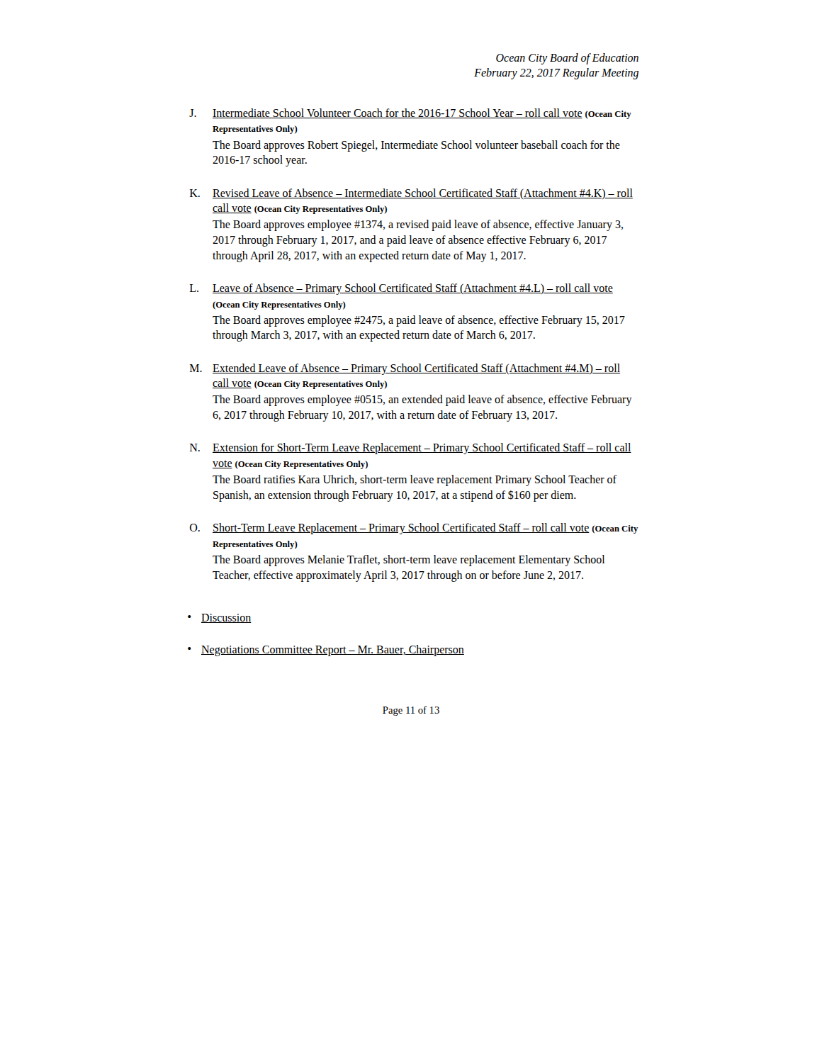Ocean City Board of Education
February 22, 2017 Regular Meeting
J. Intermediate School Volunteer Coach for the 2016-17 School Year – roll call vote (Ocean City Representatives Only)
The Board approves Robert Spiegel, Intermediate School volunteer baseball coach for the 2016-17 school year.
K. Revised Leave of Absence – Intermediate School Certificated Staff (Attachment #4.K) – roll call vote (Ocean City Representatives Only)
The Board approves employee #1374, a revised paid leave of absence, effective January 3, 2017 through February 1, 2017, and a paid leave of absence effective February 6, 2017 through April 28, 2017, with an expected return date of May 1, 2017.
L. Leave of Absence – Primary School Certificated Staff (Attachment #4.L) – roll call vote (Ocean City Representatives Only)
The Board approves employee #2475, a paid leave of absence, effective February 15, 2017 through March 3, 2017, with an expected return date of March 6, 2017.
M. Extended Leave of Absence – Primary School Certificated Staff (Attachment #4.M) – roll call vote (Ocean City Representatives Only)
The Board approves employee #0515, an extended paid leave of absence, effective February 6, 2017 through February 10, 2017, with a return date of February 13, 2017.
N. Extension for Short-Term Leave Replacement – Primary School Certificated Staff – roll call vote (Ocean City Representatives Only)
The Board ratifies Kara Uhrich, short-term leave replacement Primary School Teacher of Spanish, an extension through February 10, 2017, at a stipend of $160 per diem.
O. Short-Term Leave Replacement – Primary School Certificated Staff – roll call vote (Ocean City Representatives Only)
The Board approves Melanie Traflet, short-term leave replacement Elementary School Teacher, effective approximately April 3, 2017 through on or before June 2, 2017.
Discussion
Negotiations Committee Report – Mr. Bauer, Chairperson
Page 11 of 13